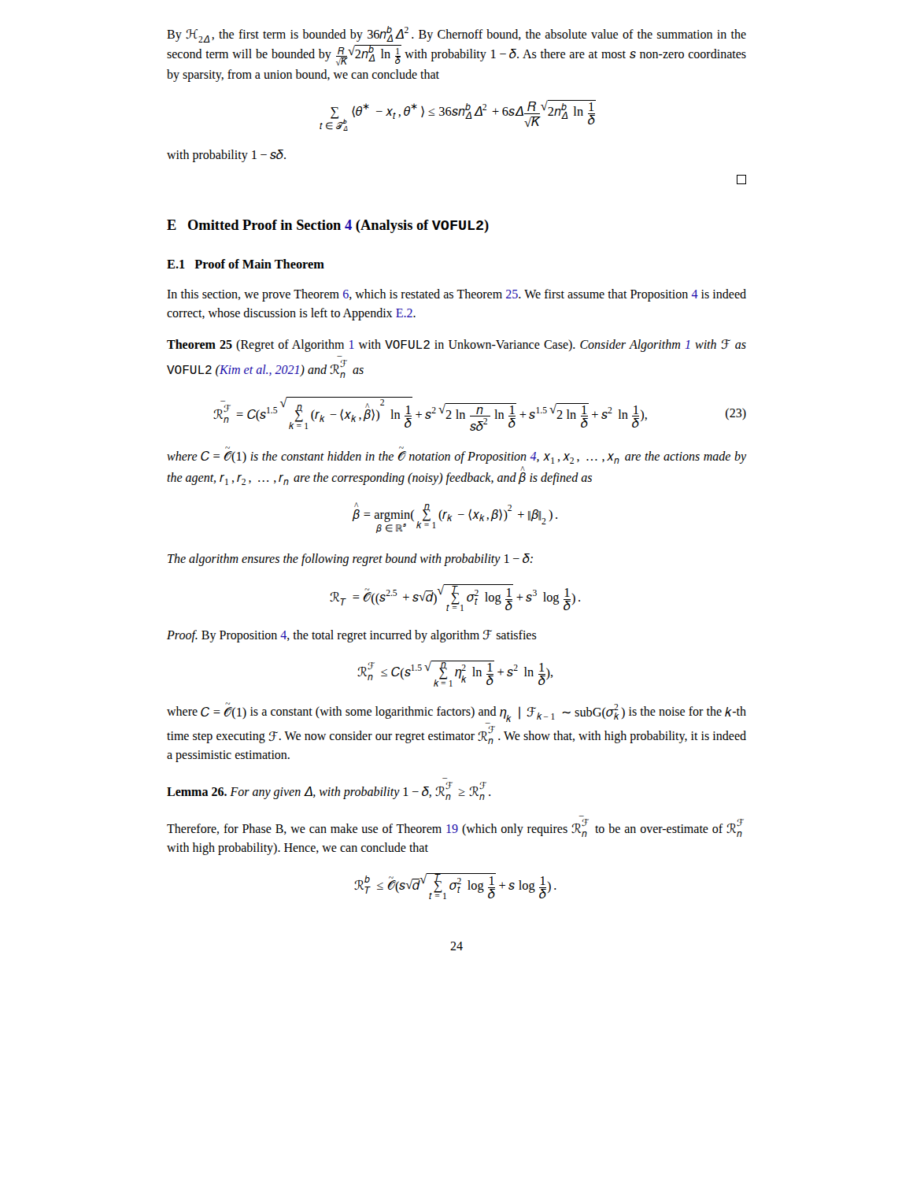By ℋ2Δ, the first term is bounded by 36nΔbΔ2. By Chernoff bound, the absolute value of the summation in the second term will be bounded by RK2nΔbln1δ with probability 1−δ. As there are at most s non-zero coordinates by sparsity, from a union bound, we can conclude that
∑ t∈𝒯Δb ⟨θ∗−xt,θ∗⟩ ≤ 36snΔbΔ2 + 6sΔ RK 2nΔbln1δ
with probability 1−sδ.
E Omitted Proof in Section 4 (Analysis of VOFUL2)
E.1 Proof of Main Theorem
In this section, we prove Theorem 6, which is restated as Theorem 25. We first assume that Proposition 4 is indeed correct, whose discussion is left to Appendix E.2.
Theorem 25 (Regret of Algorithm 1 with VOFUL2 in Unkown-Variance Case). Consider Algorithm 1 with ℱ as VOFUL2 (Kim et al., 2021) and ℛnℱ¯ as
ℛnℱ¯ = C ( s1.5 ∑k=1n (rk−⟨xk,β^⟩)2 ln1δ + s2 2lnnsδ2 ln1δ + s1.5 2ln1δ + s2ln1δ ) ,
(23)
where C=𝒪~(1) is the constant hidden in the 𝒪~ notation of Proposition 4, x1,x2,…,xn are the actions made by the agent, r1,r2,…,rn are the corresponding (noisy) feedback, and β^ is defined as
β^ = argmin β∈ℝs ( ∑k=1n (rk−⟨xk,β⟩)2 + ‖β‖2 ) .
The algorithm ensures the following regret bound with probability 1−δ:
ℛT = 𝒪~ ( (s2.5+sd) ∑t=1T σt2 log1δ + s3log1δ ) .
Proof. By Proposition 4, the total regret incurred by algorithm ℱ satisfies
ℛnℱ ≤ C ( s1.5 ∑k=1n ηk2 ln1δ + s2ln1δ ) ,
where C=𝒪~(1) is a constant (with some logarithmic factors) and ηk∣ℱk−1∼subG(σk2) is the noise for the k-th time step executing ℱ. We now consider our regret estimator ℛnℱ¯. We show that, with high probability, it is indeed a pessimistic estimation.
Lemma 26. For any given Δ, with probability 1−δ, ℛnℱ¯≥ℛnℱ.
Therefore, for Phase B, we can make use of Theorem 19 (which only requires ℛnℱ¯ to be an over-estimate of ℛnℱ with high probability). Hence, we can conclude that
ℛTb ≤ 𝒪~ ( sd ∑t=1T σt2 log1δ + slog1δ ) .
24